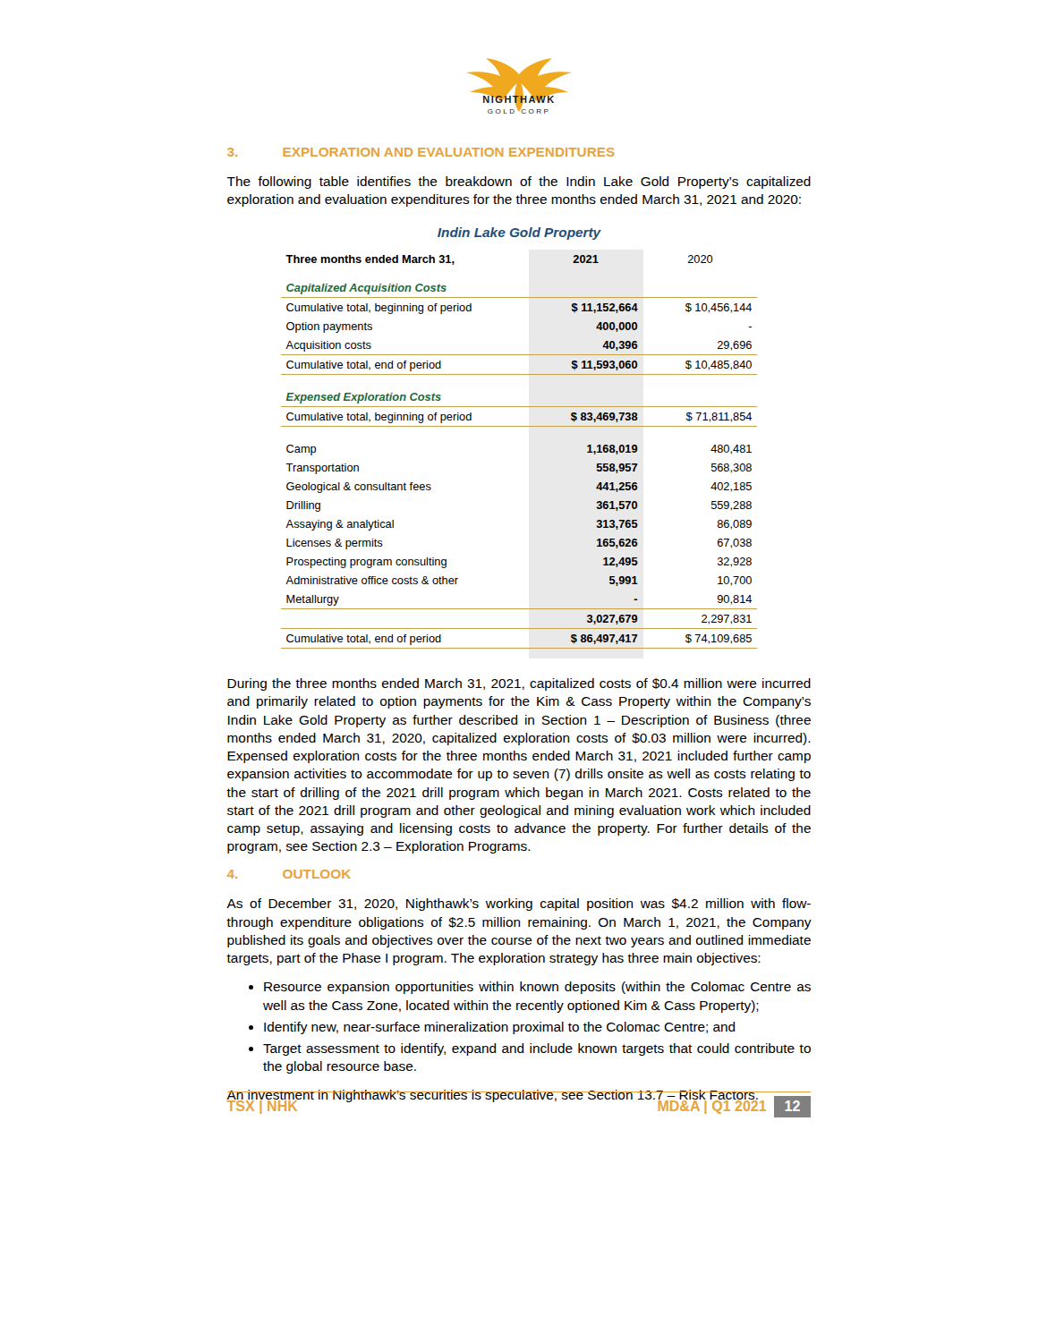NIGHTHAWK GOLD CORP
3. EXPLORATION AND EVALUATION EXPENDITURES
The following table identifies the breakdown of the Indin Lake Gold Property’s capitalized exploration and evaluation expenditures for the three months ended March 31, 2021 and 2020:
Indin Lake Gold Property
| Three months ended March 31, | 2021 | 2020 |
| --- | --- | --- |
| Capitalized Acquisition Costs | | |
| Cumulative total, beginning of period | $ 11,152,664 | $ 10,456,144 |
| Option payments | 400,000 | - |
| Acquisition costs | 40,396 | 29,696 |
| Cumulative total, end of period | $ 11,593,060 | $ 10,485,840 |
| Expensed Exploration Costs | | |
| Cumulative total, beginning of period | $ 83,469,738 | $ 71,811,854 |
| Camp | 1,168,019 | 480,481 |
| Transportation | 558,957 | 568,308 |
| Geological & consultant fees | 441,256 | 402,185 |
| Drilling | 361,570 | 559,288 |
| Assaying & analytical | 313,765 | 86,089 |
| Licenses & permits | 165,626 | 67,038 |
| Prospecting program consulting | 12,495 | 32,928 |
| Administrative office costs & other | 5,991 | 10,700 |
| Metallurgy | - | 90,814 |
| | 3,027,679 | 2,297,831 |
| Cumulative total, end of period | $ 86,497,417 | $ 74,109,685 |
During the three months ended March 31, 2021, capitalized costs of $0.4 million were incurred and primarily related to option payments for the Kim & Cass Property within the Company’s Indin Lake Gold Property as further described in Section 1 – Description of Business (three months ended March 31, 2020, capitalized exploration costs of $0.03 million were incurred). Expensed exploration costs for the three months ended March 31, 2021 included further camp expansion activities to accommodate for up to seven (7) drills onsite as well as costs relating to the start of drilling of the 2021 drill program which began in March 2021. Costs related to the start of the 2021 drill program and other geological and mining evaluation work which included camp setup, assaying and licensing costs to advance the property. For further details of the program, see Section 2.3 – Exploration Programs.
4. OUTLOOK
As of December 31, 2020, Nighthawk’s working capital position was $4.2 million with flow-through expenditure obligations of $2.5 million remaining. On March 1, 2021, the Company published its goals and objectives over the course of the next two years and outlined immediate targets, part of the Phase I program. The exploration strategy has three main objectives:
Resource expansion opportunities within known deposits (within the Colomac Centre as well as the Cass Zone, located within the recently optioned Kim & Cass Property);
Identify new, near-surface mineralization proximal to the Colomac Centre; and
Target assessment to identify, expand and include known targets that could contribute to the global resource base.
An investment in Nighthawk’s securities is speculative, see Section 13.7 – Risk Factors.
TSX | NHK
MD&A | Q1 2021 12